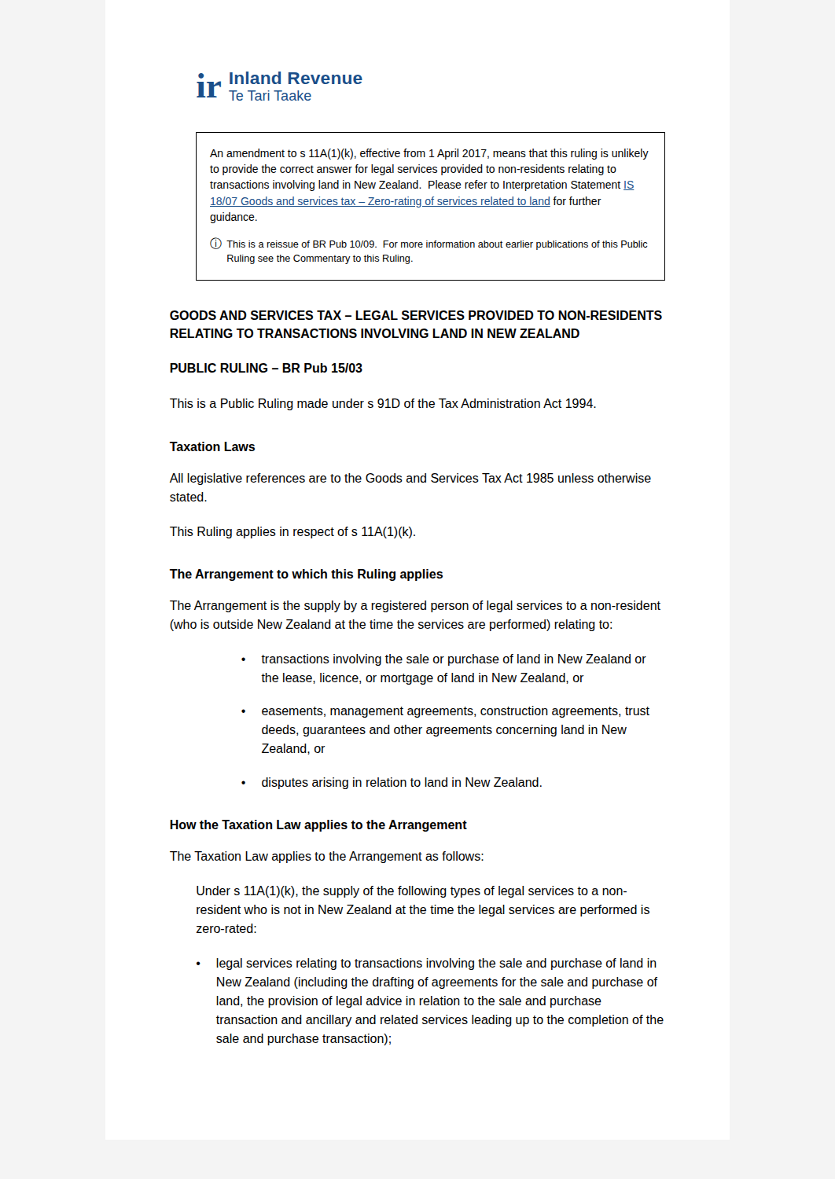ir Inland Revenue
Te Tari Taake
An amendment to s 11A(1)(k), effective from 1 April 2017, means that this ruling is unlikely to provide the correct answer for legal services provided to non-residents relating to transactions involving land in New Zealand. Please refer to Interpretation Statement IS 18/07 Goods and services tax – Zero-rating of services related to land for further guidance.
ⓘ This is a reissue of BR Pub 10/09. For more information about earlier publications of this Public Ruling see the Commentary to this Ruling.
Goods and services tax – legal services provided to non-residents relating to transactions involving land in New Zealand
PUBLIC RULING – BR Pub 15/03
This is a Public Ruling made under s 91D of the Tax Administration Act 1994.
Taxation Laws
All legislative references are to the Goods and Services Tax Act 1985 unless otherwise stated.
This Ruling applies in respect of s 11A(1)(k).
The Arrangement to which this Ruling applies
The Arrangement is the supply by a registered person of legal services to a non-resident (who is outside New Zealand at the time the services are performed) relating to:
transactions involving the sale or purchase of land in New Zealand or the lease, licence, or mortgage of land in New Zealand, or
easements, management agreements, construction agreements, trust deeds, guarantees and other agreements concerning land in New Zealand, or
disputes arising in relation to land in New Zealand.
How the Taxation Law applies to the Arrangement
The Taxation Law applies to the Arrangement as follows:
Under s 11A(1)(k), the supply of the following types of legal services to a non-resident who is not in New Zealand at the time the legal services are performed is zero-rated:
legal services relating to transactions involving the sale and purchase of land in New Zealand (including the drafting of agreements for the sale and purchase of land, the provision of legal advice in relation to the sale and purchase transaction and ancillary and related services leading up to the completion of the sale and purchase transaction);